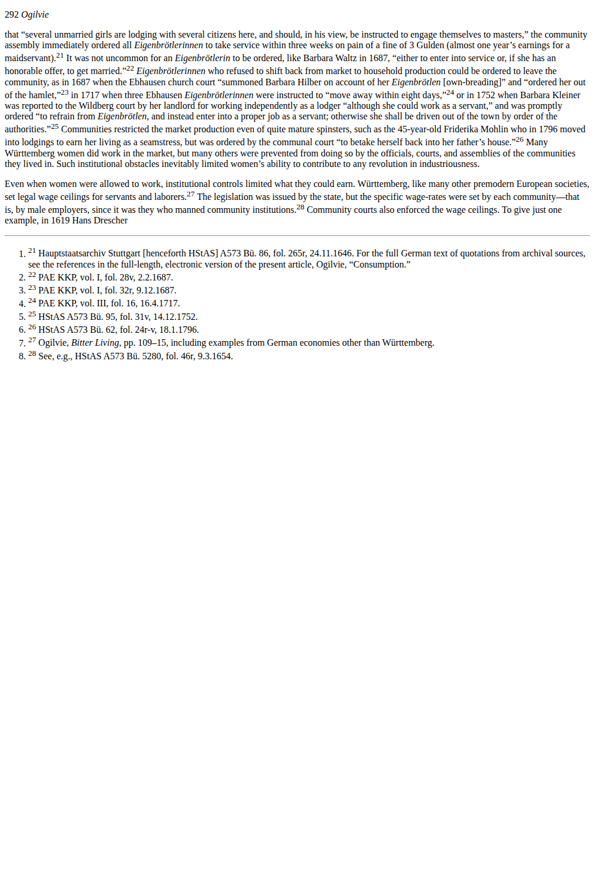292 Ogilvie
that “several unmarried girls are lodging with several citizens here, and should, in his view, be instructed to engage themselves to masters,” the community assembly immediately ordered all Eigenbrötlerinnen to take service within three weeks on pain of a fine of 3 Gulden (almost one year’s earnings for a maidservant).21 It was not uncommon for an Eigenbrötlerin to be ordered, like Barbara Waltz in 1687, “either to enter into service or, if she has an honorable offer, to get married.”22 Eigenbrötlerinnen who refused to shift back from market to household production could be ordered to leave the community, as in 1687 when the Ebhausen church court “summoned Barbara Hilber on account of her Eigenbrötlen [own-breading]” and “ordered her out of the hamlet,”23 in 1717 when three Ebhausen Eigenbrötlerinnen were instructed to “move away within eight days,”24 or in 1752 when Barbara Kleiner was reported to the Wildberg court by her landlord for working independently as a lodger “although she could work as a servant,” and was promptly ordered “to refrain from Eigenbrötlen, and instead enter into a proper job as a servant; otherwise she shall be driven out of the town by order of the authorities.”25 Communities restricted the market production even of quite mature spinsters, such as the 45-year-old Friderika Mohlin who in 1796 moved into lodgings to earn her living as a seamstress, but was ordered by the communal court “to betake herself back into her father’s house.”26 Many Württemberg women did work in the market, but many others were prevented from doing so by the officials, courts, and assemblies of the communities they lived in. Such institutional obstacles inevitably limited women’s ability to contribute to any revolution in industriousness.
Even when women were allowed to work, institutional controls limited what they could earn. Württemberg, like many other premodern European societies, set legal wage ceilings for servants and laborers.27 The legislation was issued by the state, but the specific wage-rates were set by each community—that is, by male employers, since it was they who manned community institutions.28 Community courts also enforced the wage ceilings. To give just one example, in 1619 Hans Drescher
21 Hauptstaatsarchiv Stuttgart [henceforth HStAS] A573 Bü. 86, fol. 265r, 24.11.1646. For the full German text of quotations from archival sources, see the references in the full-length, electronic version of the present article, Ogilvie, “Consumption.”
22 PAE KKP, vol. I, fol. 28v, 2.2.1687.
23 PAE KKP, vol. I, fol. 32r, 9.12.1687.
24 PAE KKP, vol. III, fol. 16, 16.4.1717.
25 HStAS A573 Bü. 95, fol. 31v, 14.12.1752.
26 HStAS A573 Bü. 62, fol. 24r-v, 18.1.1796.
27 Ogilvie, Bitter Living, pp. 109–15, including examples from German economies other than Württemberg.
28 See, e.g., HStAS A573 Bü. 5280, fol. 46r, 9.3.1654.